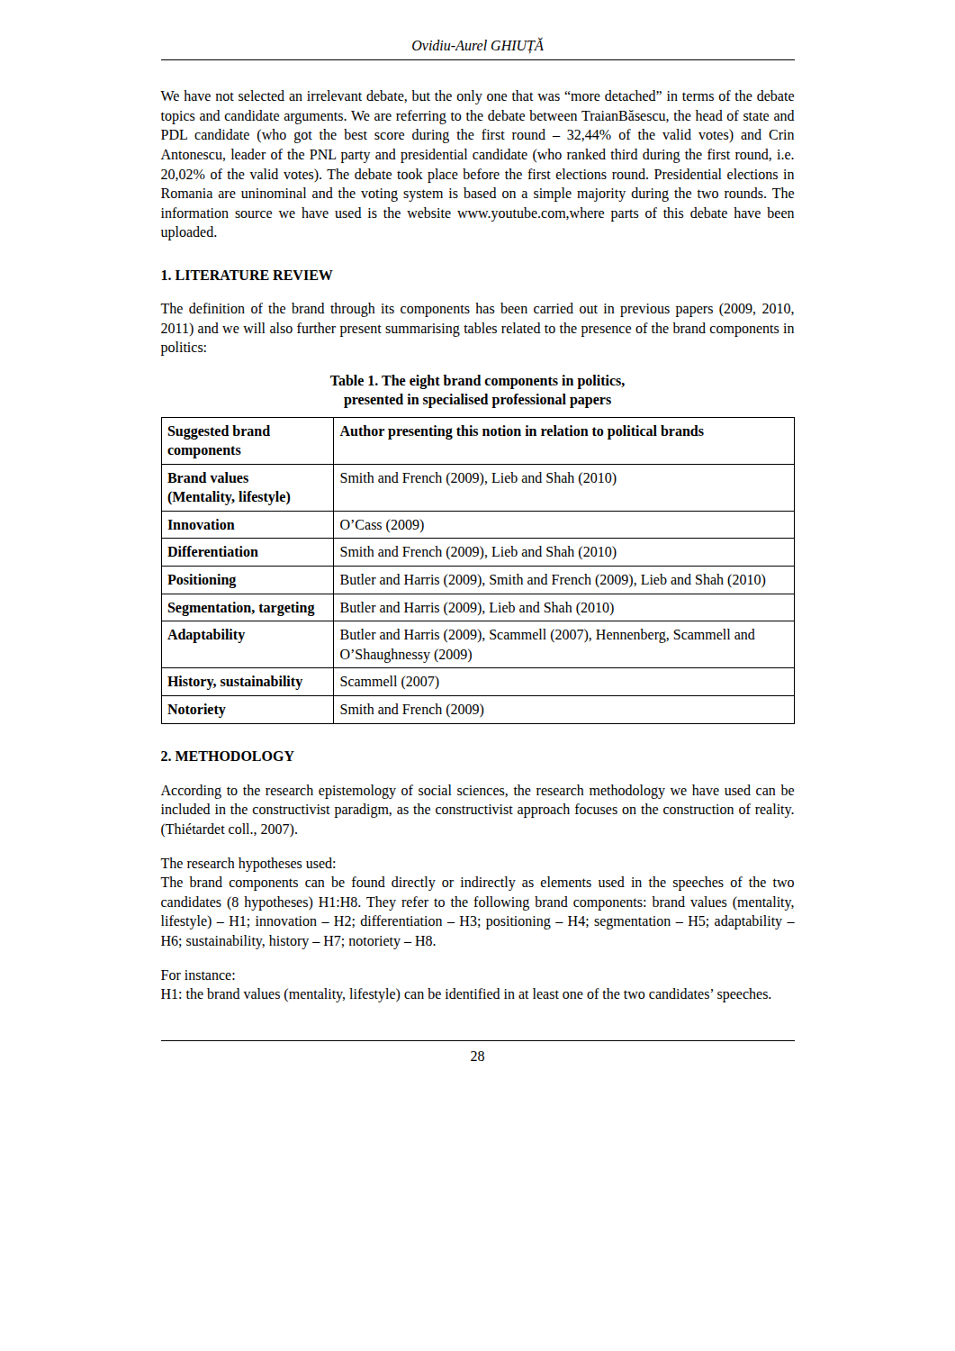Ovidiu-Aurel GHIUȚĂ
We have not selected an irrelevant debate, but the only one that was “more detached” in terms of the debate topics and candidate arguments. We are referring to the debate between TraianBăsescu, the head of state and PDL candidate (who got the best score during the first round – 32,44% of the valid votes) and Crin Antonescu, leader of the PNL party and presidential candidate (who ranked third during the first round, i.e. 20,02% of the valid votes). The debate took place before the first elections round. Presidential elections in Romania are uninominal and the voting system is based on a simple majority during the two rounds. The information source we have used is the website www.youtube.com,where parts of this debate have been uploaded.
1. LITERATURE REVIEW
The definition of the brand through its components has been carried out in previous papers (2009, 2010, 2011) and we will also further present summarising tables related to the presence of the brand components in politics:
Table 1. The eight brand components in politics, presented in specialised professional papers
| Suggested brand components | Author presenting this notion in relation to political brands |
| --- | --- |
| Brand values (Mentality, lifestyle) | Smith and French (2009), Lieb and Shah (2010) |
| Innovation | O’Cass (2009) |
| Differentiation | Smith and French (2009), Lieb and Shah (2010) |
| Positioning | Butler and Harris (2009), Smith and French (2009), Lieb and Shah (2010) |
| Segmentation, targeting | Butler and Harris (2009), Lieb and Shah (2010) |
| Adaptability | Butler and Harris (2009), Scammell (2007), Hennenberg, Scammell and O’Shaughnessy (2009) |
| History, sustainability | Scammell (2007) |
| Notoriety | Smith and French (2009) |
2. METHODOLOGY
According to the research epistemology of social sciences, the research methodology we have used can be included in the constructivist paradigm, as the constructivist approach focuses on the construction of reality. (Thiétardet coll., 2007).
The research hypotheses used:
The brand components can be found directly or indirectly as elements used in the speeches of the two candidates (8 hypotheses) H1:H8. They refer to the following brand components: brand values (mentality, lifestyle) – H1; innovation – H2; differentiation – H3; positioning – H4; segmentation – H5; adaptability – H6; sustainability, history – H7; notoriety – H8.
For instance:
H1: the brand values (mentality, lifestyle) can be identified in at least one of the two candidates’ speeches.
28